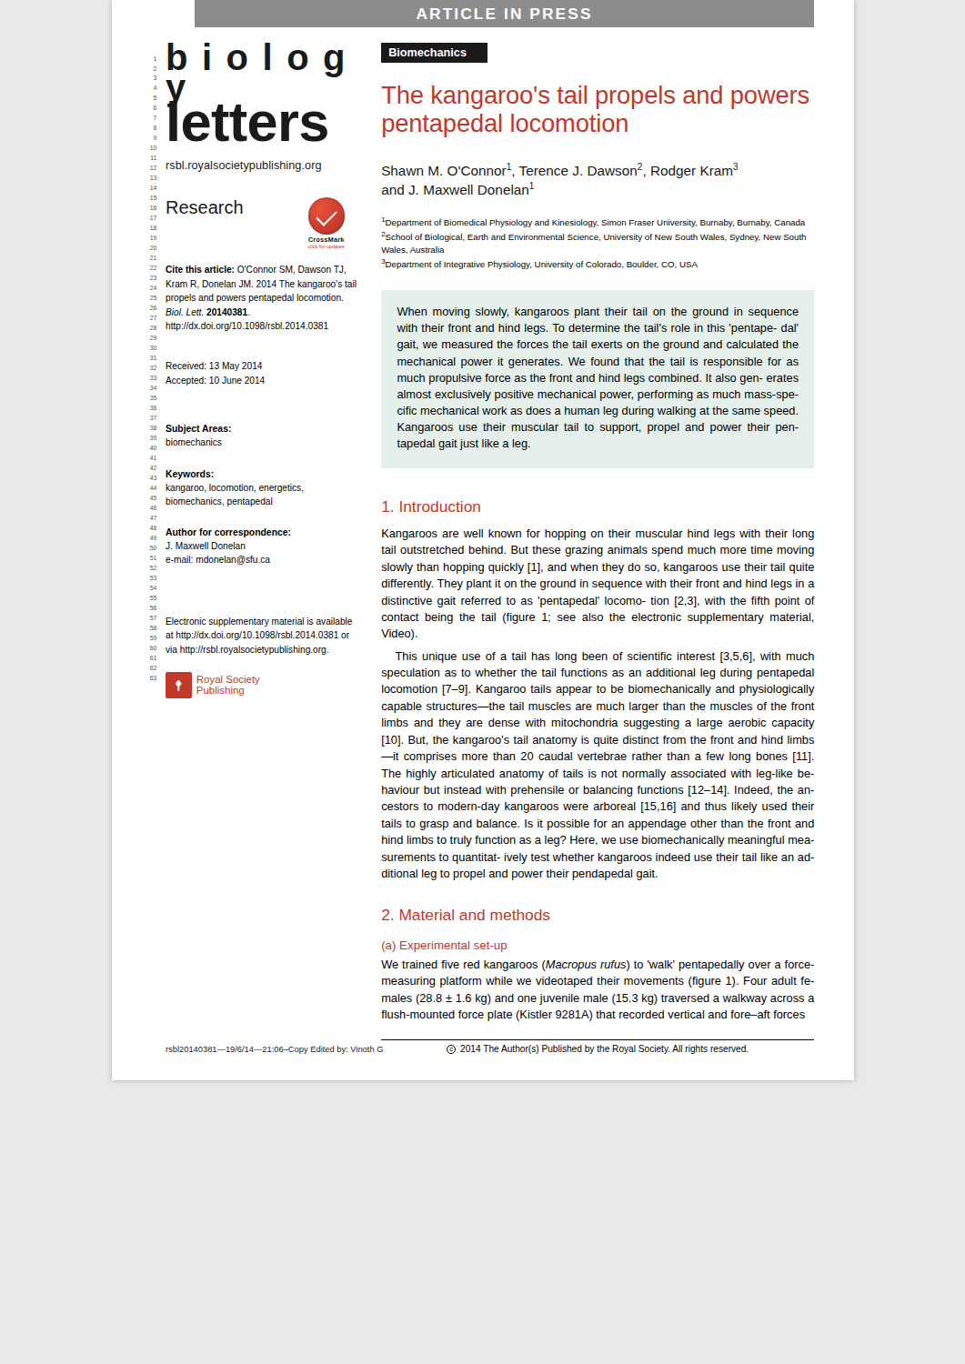ARTICLE IN PRESS
1
2
3
4
5
6
7
8
9
10
11
12
13
14
15
16
17
18
19
20
21
22
23
24
25
26
27
28
29
30
31
32
33
34
35
36
37
38
39
40
41
42
43
44
45
46
47
48
49
50
51
52
53
54
55
56
57
58
59
60
61
62
63
b i o l o g y letters
rsbl.royalsocietypublishing.org
Research
CrossMark
click for updates
Cite this article: O'Connor SM, Dawson TJ, Kram R, Donelan JM. 2014 The kangaroo's tail propels and powers pentapedal locomotion. Biol. Lett. 20140381.
http://dx.doi.org/10.1098/rsbl.2014.0381
Received: 13 May 2014
Accepted: 10 June 2014
Subject Areas:
biomechanics
Keywords:
kangaroo, locomotion, energetics,
biomechanics, pentapedal
Author for correspondence:
J. Maxwell Donelan
e-mail: mdonelan@sfu.ca
Electronic supplementary material is available at http://dx.doi.org/10.1098/rsbl.2014.0381 or via http://rsbl.royalsocietypublishing.org.
Royal Society
Publishing
Biomechanics
The kangaroo's tail propels and powers pentapedal locomotion
Shawn M. O'Connor1, Terence J. Dawson2, Rodger Kram3
and J. Maxwell Donelan1
1Department of Biomedical Physiology and Kinesiology, Simon Fraser University, Burnaby, Burnaby, Canada
2School of Biological, Earth and Environmental Science, University of New South Wales, Sydney, New South Wales, Australia
3Department of Integrative Physiology, University of Colorado, Boulder, CO, USA
When moving slowly, kangaroos plant their tail on the ground in sequence with their front and hind legs. To determine the tail's role in this 'pentape- dal' gait, we measured the forces the tail exerts on the ground and calculated the mechanical power it generates. We found that the tail is responsible for as much propulsive force as the front and hind legs combined. It also gen- erates almost exclusively positive mechanical power, performing as much mass-specific mechanical work as does a human leg during walking at the same speed. Kangaroos use their muscular tail to support, propel and power their pentapedal gait just like a leg.
1. Introduction
Kangaroos are well known for hopping on their muscular hind legs with their long tail outstretched behind. But these grazing animals spend much more time moving slowly than hopping quickly [1], and when they do so, kangaroos use their tail quite differently. They plant it on the ground in sequence with their front and hind legs in a distinctive gait referred to as 'pentapedal' locomo- tion [2,3], with the fifth point of contact being the tail (figure 1; see also the electronic supplementary material, Video).
This unique use of a tail has long been of scientific interest [3,5,6], with much speculation as to whether the tail functions as an additional leg during pentapedal locomotion [7–9]. Kangaroo tails appear to be biomechanically and physiologically capable structures—the tail muscles are much larger than the muscles of the front limbs and they are dense with mitochondria suggesting a large aerobic capacity [10]. But, the kangaroo's tail anatomy is quite distinct from the front and hind limbs—it comprises more than 20 caudal vertebrae rather than a few long bones [11]. The highly articulated anatomy of tails is not normally associated with leg-like behaviour but instead with prehensile or balancing functions [12–14]. Indeed, the ancestors to modern-day kangaroos were arboreal [15,16] and thus likely used their tails to grasp and balance. Is it possible for an appendage other than the front and hind limbs to truly function as a leg? Here, we use biomechanically meaningful measurements to quantitat- ively test whether kangaroos indeed use their tail like an additional leg to propel and power their pendapedal gait.
2. Material and methods
(a) Experimental set-up
We trained five red kangaroos (Macropus rufus) to 'walk' pentapedally over a force- measuring platform while we videotaped their movements (figure 1). Four adult females (28.8 ± 1.6 kg) and one juvenile male (15.3 kg) traversed a walkway across a flush-mounted force plate (Kistler 9281A) that recorded vertical and fore–aft forces
c 2014 The Author(s) Published by the Royal Society. All rights reserved.
rsbl20140381—19/6/14—21:06–Copy Edited by: Vinoth G